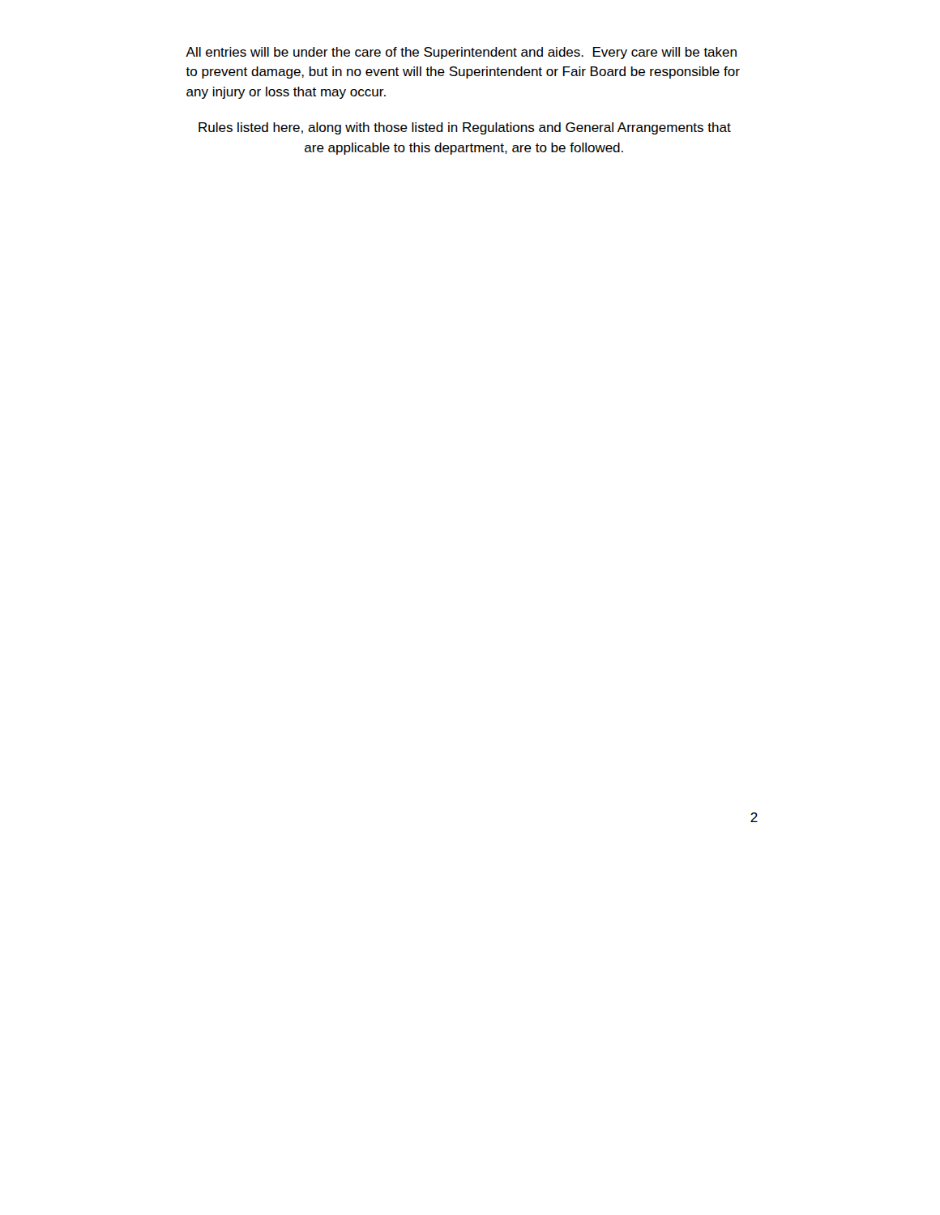All entries will be under the care of the Superintendent and aides. Every care will be taken to prevent damage, but in no event will the Superintendent or Fair Board be responsible for any injury or loss that may occur.
Rules listed here, along with those listed in Regulations and General Arrangements that are applicable to this department, are to be followed.
2